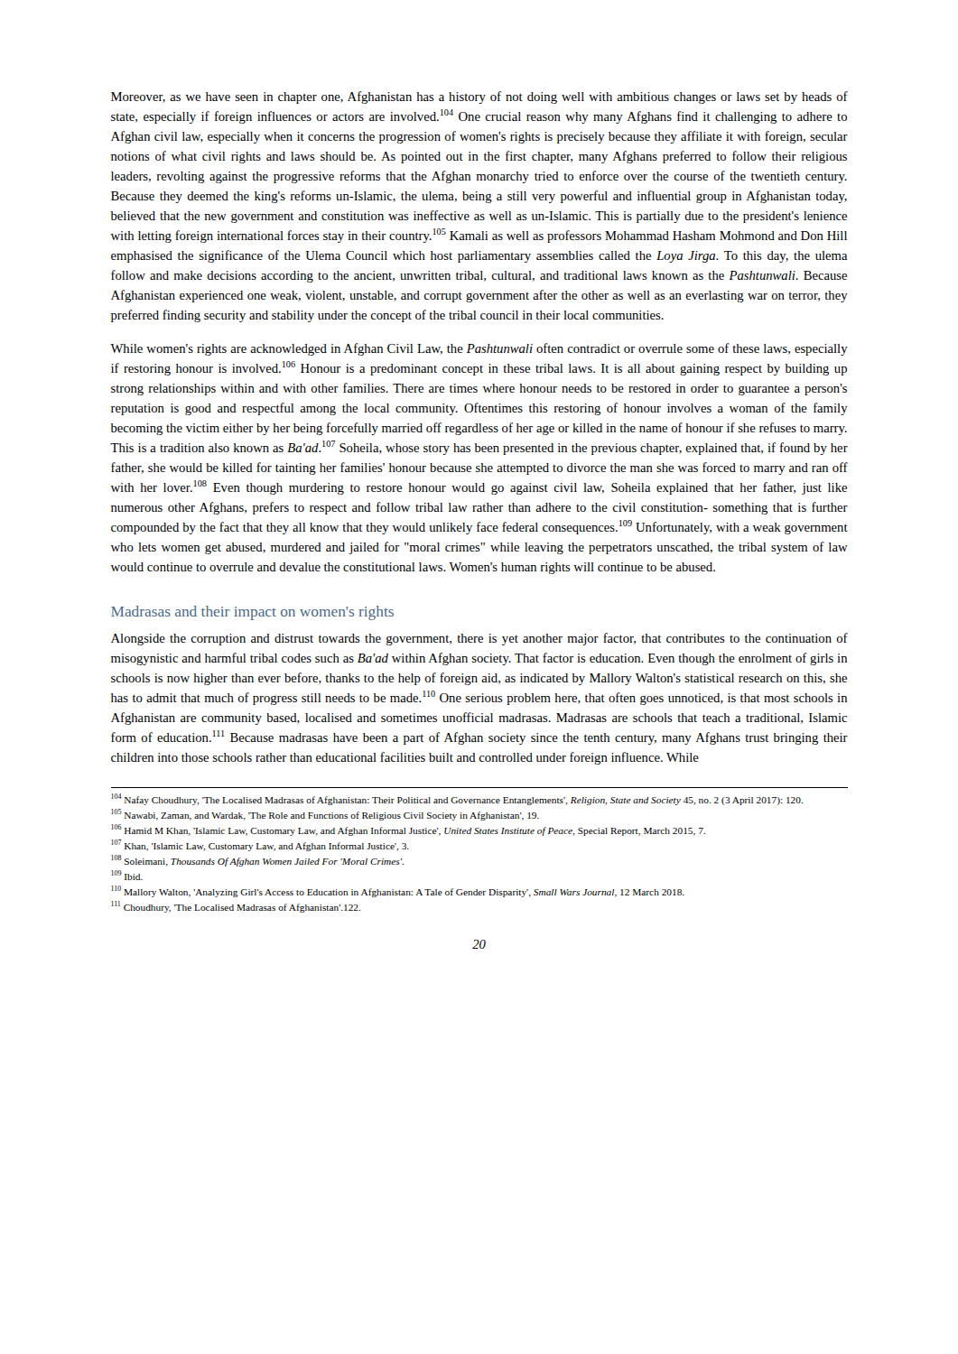Moreover, as we have seen in chapter one, Afghanistan has a history of not doing well with ambitious changes or laws set by heads of state, especially if foreign influences or actors are involved.104 One crucial reason why many Afghans find it challenging to adhere to Afghan civil law, especially when it concerns the progression of women's rights is precisely because they affiliate it with foreign, secular notions of what civil rights and laws should be. As pointed out in the first chapter, many Afghans preferred to follow their religious leaders, revolting against the progressive reforms that the Afghan monarchy tried to enforce over the course of the twentieth century. Because they deemed the king's reforms un-Islamic, the ulema, being a still very powerful and influential group in Afghanistan today, believed that the new government and constitution was ineffective as well as un-Islamic. This is partially due to the president's lenience with letting foreign international forces stay in their country.105 Kamali as well as professors Mohammad Hasham Mohmond and Don Hill emphasised the significance of the Ulema Council which host parliamentary assemblies called the Loya Jirga. To this day, the ulema follow and make decisions according to the ancient, unwritten tribal, cultural, and traditional laws known as the Pashtunwali. Because Afghanistan experienced one weak, violent, unstable, and corrupt government after the other as well as an everlasting war on terror, they preferred finding security and stability under the concept of the tribal council in their local communities.
While women's rights are acknowledged in Afghan Civil Law, the Pashtunwali often contradict or overrule some of these laws, especially if restoring honour is involved.106 Honour is a predominant concept in these tribal laws. It is all about gaining respect by building up strong relationships within and with other families. There are times where honour needs to be restored in order to guarantee a person's reputation is good and respectful among the local community. Oftentimes this restoring of honour involves a woman of the family becoming the victim either by her being forcefully married off regardless of her age or killed in the name of honour if she refuses to marry. This is a tradition also known as Ba'ad.107 Soheila, whose story has been presented in the previous chapter, explained that, if found by her father, she would be killed for tainting her families' honour because she attempted to divorce the man she was forced to marry and ran off with her lover.108 Even though murdering to restore honour would go against civil law, Soheila explained that her father, just like numerous other Afghans, prefers to respect and follow tribal law rather than adhere to the civil constitution- something that is further compounded by the fact that they all know that they would unlikely face federal consequences.109 Unfortunately, with a weak government who lets women get abused, murdered and jailed for "moral crimes" while leaving the perpetrators unscathed, the tribal system of law would continue to overrule and devalue the constitutional laws. Women's human rights will continue to be abused.
Madrasas and their impact on women's rights
Alongside the corruption and distrust towards the government, there is yet another major factor, that contributes to the continuation of misogynistic and harmful tribal codes such as Ba'ad within Afghan society. That factor is education. Even though the enrolment of girls in schools is now higher than ever before, thanks to the help of foreign aid, as indicated by Mallory Walton's statistical research on this, she has to admit that much of progress still needs to be made.110 One serious problem here, that often goes unnoticed, is that most schools in Afghanistan are community based, localised and sometimes unofficial madrasas. Madrasas are schools that teach a traditional, Islamic form of education.111 Because madrasas have been a part of Afghan society since the tenth century, many Afghans trust bringing their children into those schools rather than educational facilities built and controlled under foreign influence. While
104 Nafay Choudhury, 'The Localised Madrasas of Afghanistan: Their Political and Governance Entanglements', Religion, State and Society 45, no. 2 (3 April 2017): 120.
105 Nawabi, Zaman, and Wardak, 'The Role and Functions of Religious Civil Society in Afghanistan', 19.
106 Hamid M Khan, 'Islamic Law, Customary Law, and Afghan Informal Justice', United States Institute of Peace, Special Report, March 2015, 7.
107 Khan, 'Islamic Law, Customary Law, and Afghan Informal Justice', 3.
108 Soleimani, Thousands Of Afghan Women Jailed For 'Moral Crimes'.
109 Ibid.
110 Mallory Walton, 'Analyzing Girl's Access to Education in Afghanistan: A Tale of Gender Disparity', Small Wars Journal, 12 March 2018.
111 Choudhury, 'The Localised Madrasas of Afghanistan'.122.
20